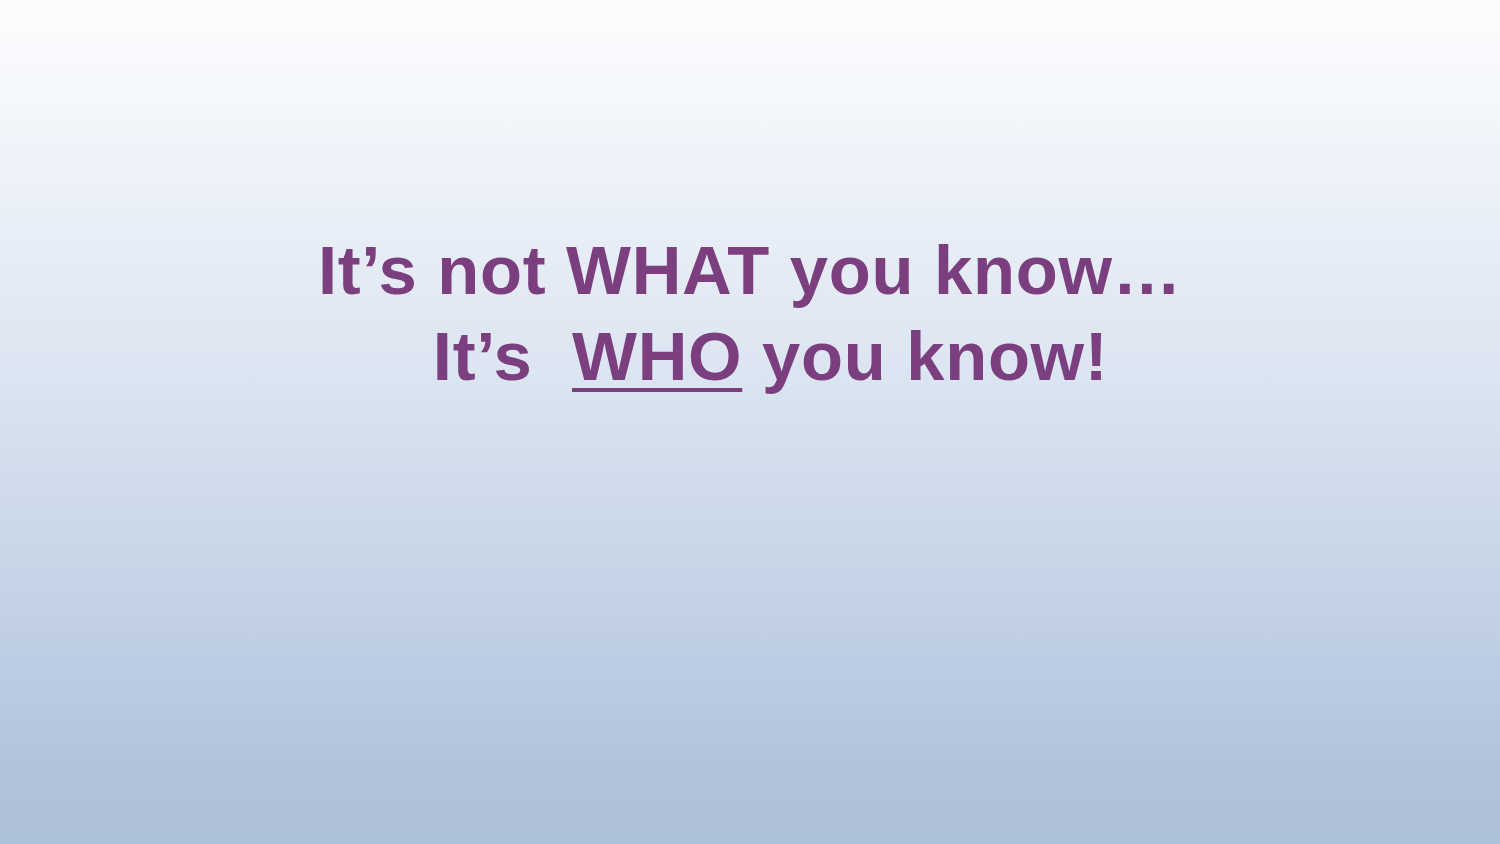It’s not WHAT you know… It’s WHO you know!